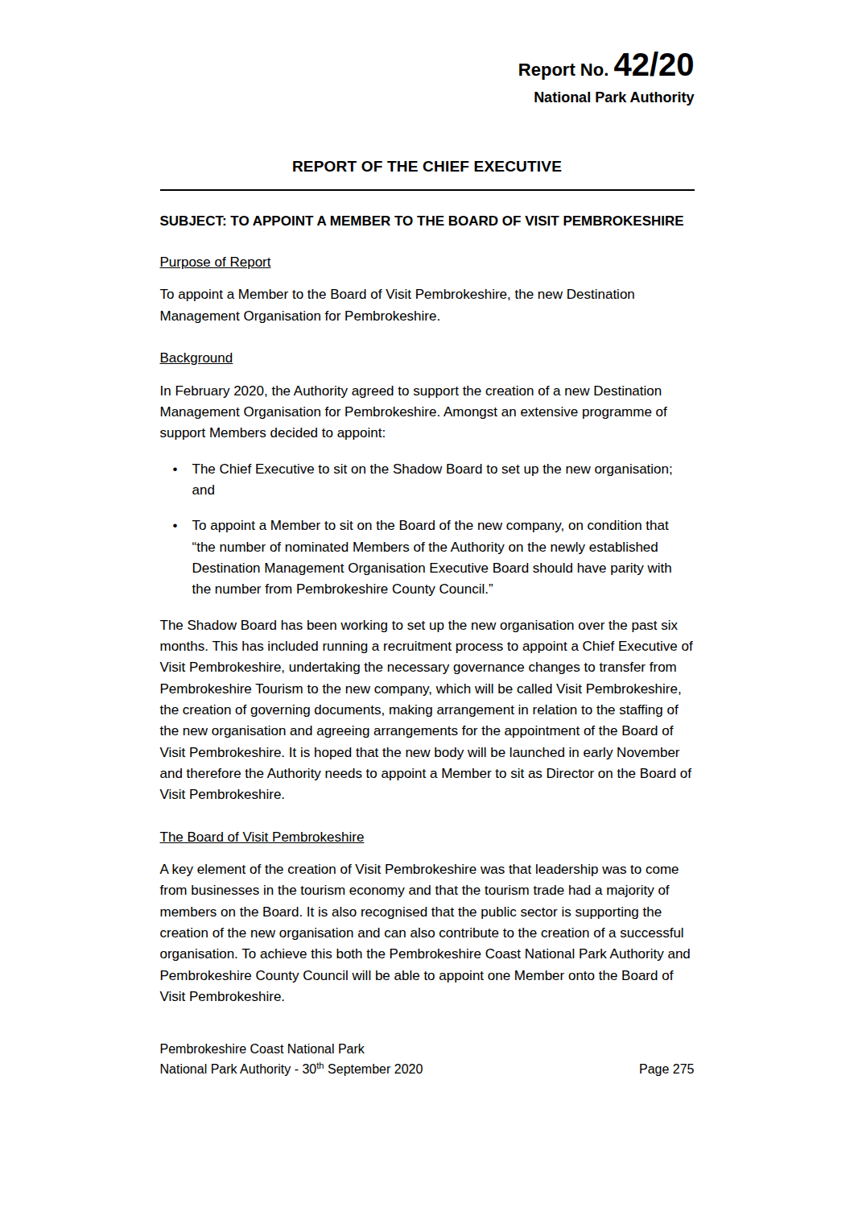Report No. 42/20
National Park Authority
REPORT OF THE CHIEF EXECUTIVE
SUBJECT: TO APPOINT A MEMBER TO THE BOARD OF VISIT PEMBROKESHIRE
Purpose of Report
To appoint a Member to the Board of Visit Pembrokeshire, the new Destination Management Organisation for Pembrokeshire.
Background
In February 2020, the Authority agreed to support the creation of a new Destination Management Organisation for Pembrokeshire. Amongst an extensive programme of support Members decided to appoint:
The Chief Executive to sit on the Shadow Board to set up the new organisation; and
To appoint a Member to sit on the Board of the new company, on condition that “the number of nominated Members of the Authority on the newly established Destination Management Organisation Executive Board should have parity with the number from Pembrokeshire County Council.”
The Shadow Board has been working to set up the new organisation over the past six months. This has included running a recruitment process to appoint a Chief Executive of Visit Pembrokeshire, undertaking the necessary governance changes to transfer from Pembrokeshire Tourism to the new company, which will be called Visit Pembrokeshire, the creation of governing documents, making arrangement in relation to the staffing of the new organisation and agreeing arrangements for the appointment of the Board of Visit Pembrokeshire. It is hoped that the new body will be launched in early November and therefore the Authority needs to appoint a Member to sit as Director on the Board of Visit Pembrokeshire.
The Board of Visit Pembrokeshire
A key element of the creation of Visit Pembrokeshire was that leadership was to come from businesses in the tourism economy and that the tourism trade had a majority of members on the Board. It is also recognised that the public sector is supporting the creation of the new organisation and can also contribute to the creation of a successful organisation. To achieve this both the Pembrokeshire Coast National Park Authority and Pembrokeshire County Council will be able to appoint one Member onto the Board of Visit Pembrokeshire.
Pembrokeshire Coast National Park
National Park Authority - 30th September 2020
Page 275